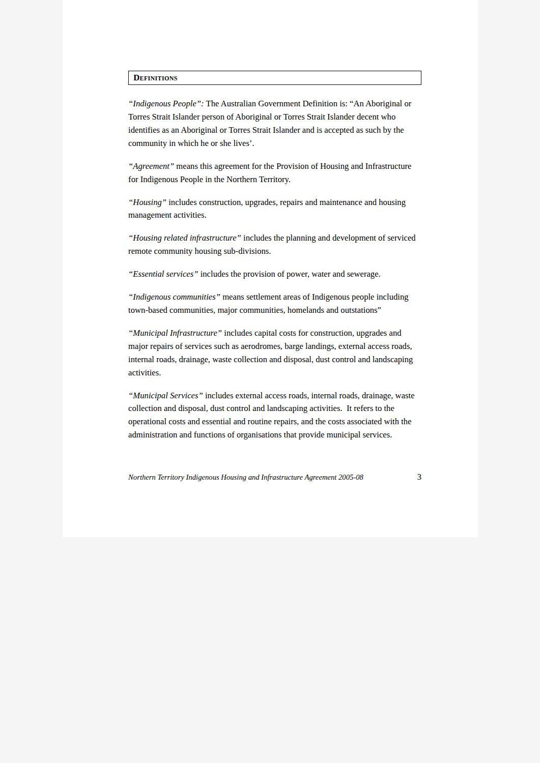Definitions
“Indigenous People”: The Australian Government Definition is: “An Aboriginal or Torres Strait Islander person of Aboriginal or Torres Strait Islander decent who identifies as an Aboriginal or Torres Strait Islander and is accepted as such by the community in which he or she lives’.
“Agreement” means this agreement for the Provision of Housing and Infrastructure for Indigenous People in the Northern Territory.
“Housing” includes construction, upgrades, repairs and maintenance and housing management activities.
“Housing related infrastructure” includes the planning and development of serviced remote community housing sub-divisions.
“Essential services” includes the provision of power, water and sewerage.
“Indigenous communities” means settlement areas of Indigenous people including town-based communities, major communities, homelands and outstations”
“Municipal Infrastructure” includes capital costs for construction, upgrades and major repairs of services such as aerodromes, barge landings, external access roads, internal roads, drainage, waste collection and disposal, dust control and landscaping activities.
“Municipal Services” includes external access roads, internal roads, drainage, waste collection and disposal, dust control and landscaping activities. It refers to the operational costs and essential and routine repairs, and the costs associated with the administration and functions of organisations that provide municipal services.
Northern Territory Indigenous Housing and Infrastructure Agreement 2005-08 3